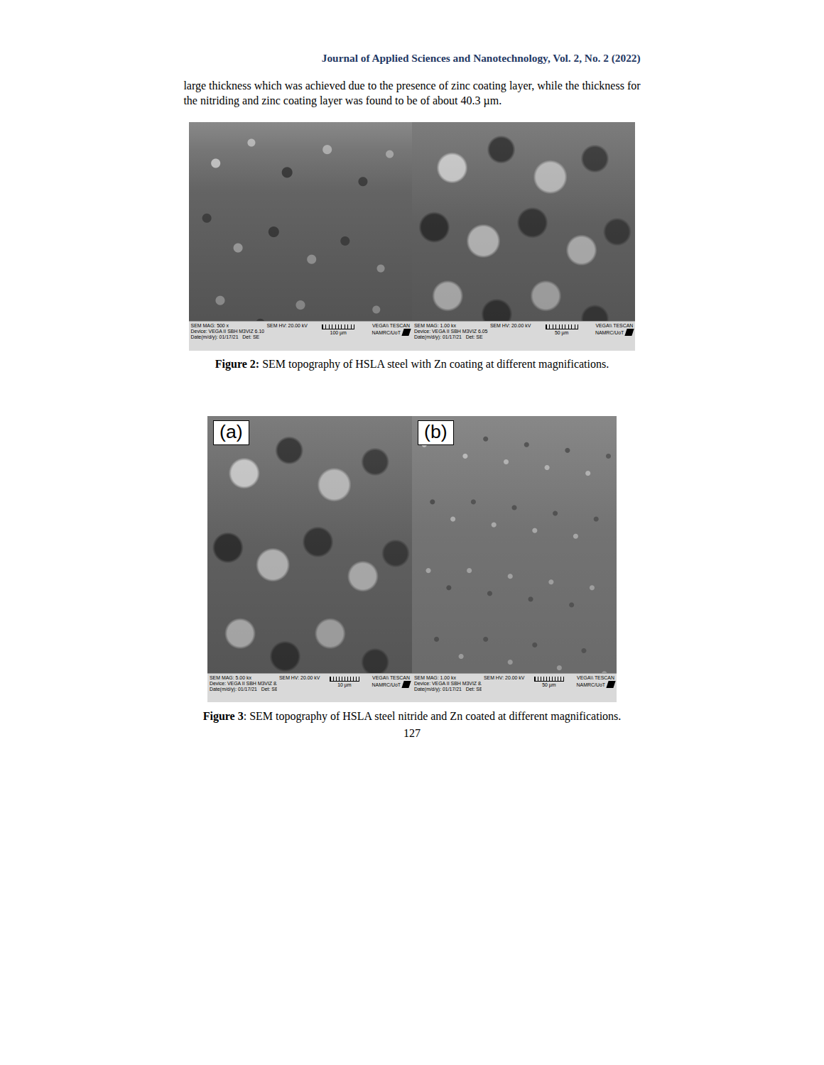Journal of Applied Sciences and Nanotechnology, Vol. 2, No. 2 (2022)
large thickness which was achieved due to the presence of zinc coating layer, while the thickness for the nitriding and zinc coating layer was found to be of about 40.3 µm.
SEM MAG: 500 x
Device: VEGA II SBH M3VIZ 6.101 mm
Date(m/d/y): 01/17/21 Det: SE
SEM HV: 20.00 kV
100 µm
VEGA\\ TESCAN
NAMRC/UoT
SEM MAG: 1.00 kx
Device: VEGA II SBH M3VIZ 6.051 mm
Date(m/d/y): 01/17/21 Det: SE
SEM HV: 20.00 kV
50 µm
VEGA\\ TESCAN
NAMRC/UoT
Figure 2: SEM topography of HSLA steel with Zn coating at different magnifications.
(a)
SEM MAG: 5.00 kx
Device: VEGA II SBH M3VIZ 8.216 mm
Date(m/d/y): 01/17/21 Det: SE
SEM HV: 20.00 kV
10 µm
VEGA\\ TESCAN
NAMRC/UoT
(b)
SEM MAG: 1.00 kx
Device: VEGA II SBH M3VIZ 8.261 mm
Date(m/d/y): 01/17/21 Det: SE
SEM HV: 20.00 kV
50 µm
VEGA\\ TESCAN
NAMRC/UoT
Figure 3: SEM topography of HSLA steel nitride and Zn coated at different magnifications.
127